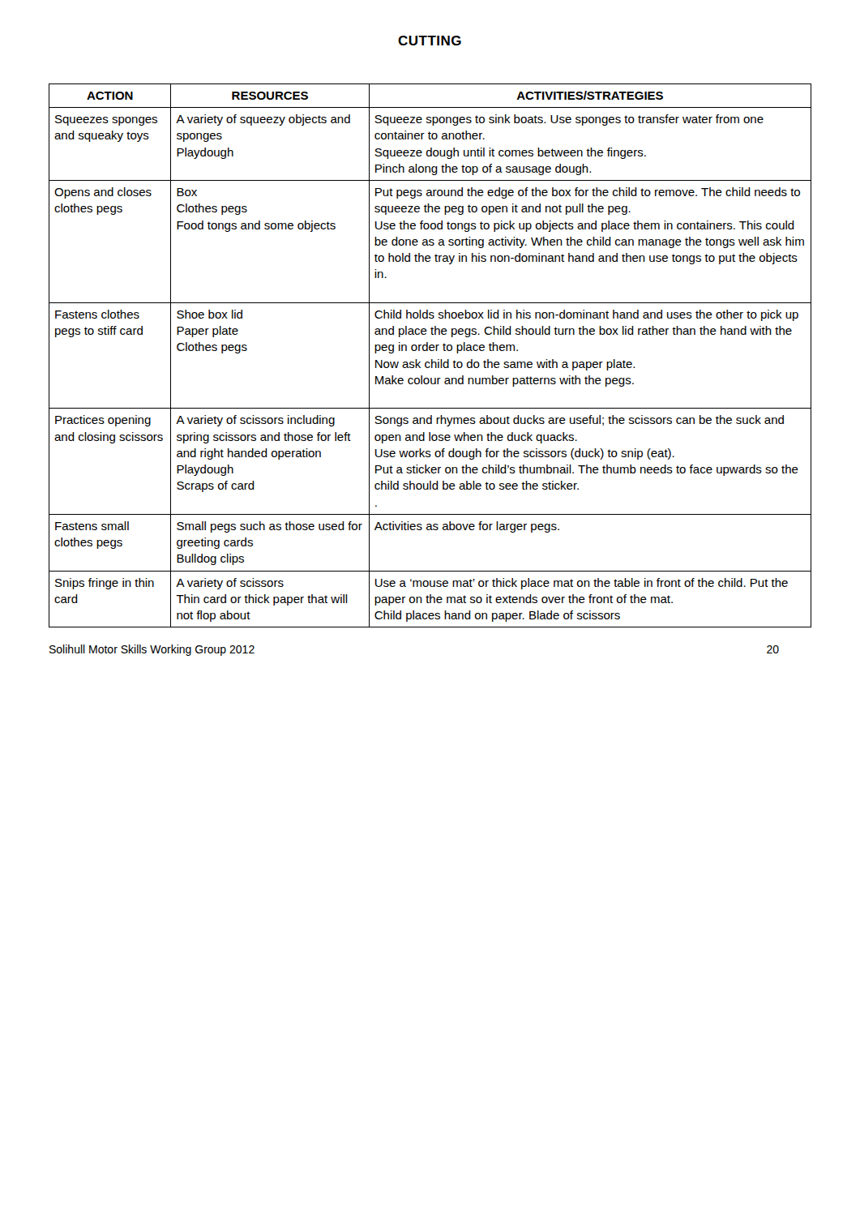CUTTING
| ACTION | RESOURCES | ACTIVITIES/STRATEGIES |
| --- | --- | --- |
| Squeezes sponges and squeaky toys | A variety of squeezy objects and sponges Playdough | Squeeze sponges to sink boats. Use sponges to transfer water from one container to another. Squeeze dough until it comes between the fingers. Pinch along the top of a sausage dough. |
| Opens and closes clothes pegs | Box Clothes pegs Food tongs and some objects | Put pegs around the edge of the box for the child to remove. The child needs to squeeze the peg to open it and not pull the peg. Use the food tongs to pick up objects and place them in containers. This could be done as a sorting activity. When the child can manage the tongs well ask him to hold the tray in his non-dominant hand and then use tongs to put the objects in. |
| Fastens clothes pegs to stiff card | Shoe box lid Paper plate Clothes pegs | Child holds shoebox lid in his non-dominant hand and uses the other to pick up and place the pegs. Child should turn the box lid rather than the hand with the peg in order to place them. Now ask child to do the same with a paper plate. Make colour and number patterns with the pegs. |
| Practices opening and closing scissors | A variety of scissors including spring scissors and those for left and right handed operation Playdough Scraps of card | Songs and rhymes about ducks are useful; the scissors can be the suck and open and lose when the duck quacks. Use works of dough for the scissors (duck) to snip (eat). Put a sticker on the child’s thumbnail. The thumb needs to face upwards so the child should be able to see the sticker. . |
| Fastens small clothes pegs | Small pegs such as those used for greeting cards Bulldog clips | Activities as above for larger pegs. |
| Snips fringe in thin card | A variety of scissors Thin card or thick paper that will not flop about | Use a ‘mouse mat’ or thick place mat on the table in front of the child. Put the paper on the mat so it extends over the front of the mat. Child places hand on paper. Blade of scissors |
Solihull Motor Skills Working Group 2012 20